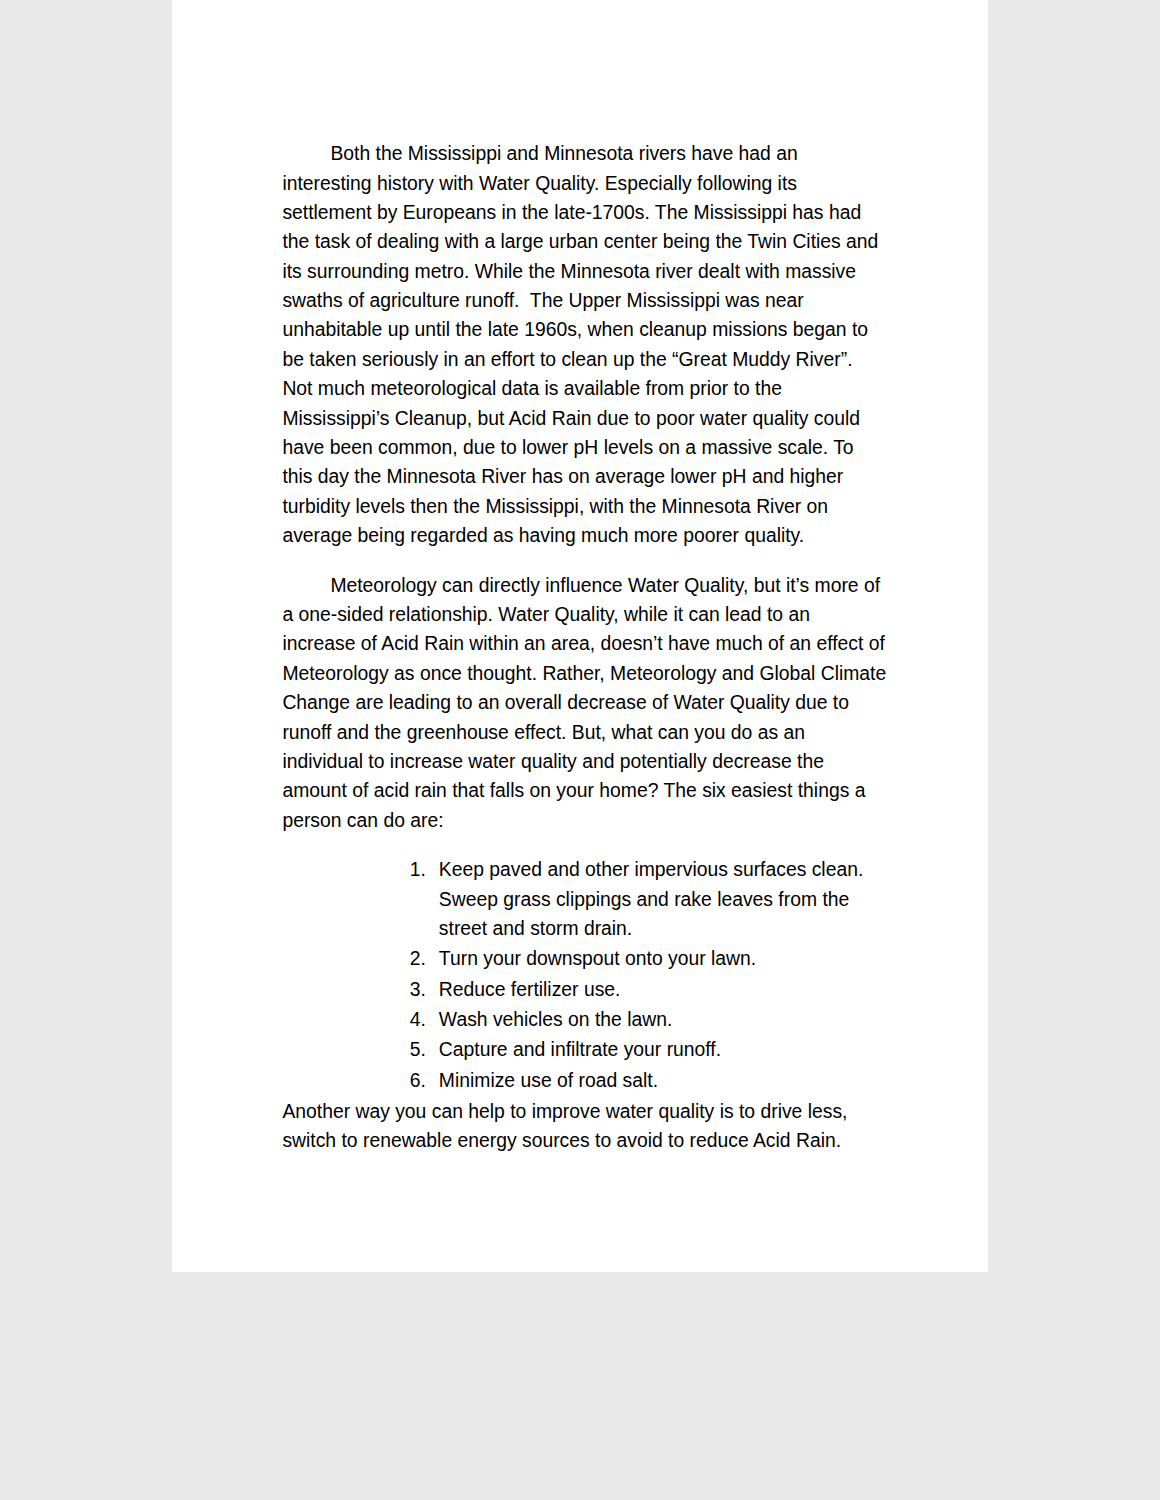Both the Mississippi and Minnesota rivers have had an interesting history with Water Quality. Especially following its settlement by Europeans in the late-1700s. The Mississippi has had the task of dealing with a large urban center being the Twin Cities and its surrounding metro. While the Minnesota river dealt with massive swaths of agriculture runoff. The Upper Mississippi was near unhabitable up until the late 1960s, when cleanup missions began to be taken seriously in an effort to clean up the “Great Muddy River”. Not much meteorological data is available from prior to the Mississippi’s Cleanup, but Acid Rain due to poor water quality could have been common, due to lower pH levels on a massive scale. To this day the Minnesota River has on average lower pH and higher turbidity levels then the Mississippi, with the Minnesota River on average being regarded as having much more poorer quality.
Meteorology can directly influence Water Quality, but it’s more of a one-sided relationship. Water Quality, while it can lead to an increase of Acid Rain within an area, doesn’t have much of an effect of Meteorology as once thought. Rather, Meteorology and Global Climate Change are leading to an overall decrease of Water Quality due to runoff and the greenhouse effect. But, what can you do as an individual to increase water quality and potentially decrease the amount of acid rain that falls on your home? The six easiest things a person can do are:
Keep paved and other impervious surfaces clean. Sweep grass clippings and rake leaves from the street and storm drain.
Turn your downspout onto your lawn.
Reduce fertilizer use.
Wash vehicles on the lawn.
Capture and infiltrate your runoff.
Minimize use of road salt.
Another way you can help to improve water quality is to drive less, switch to renewable energy sources to avoid to reduce Acid Rain.